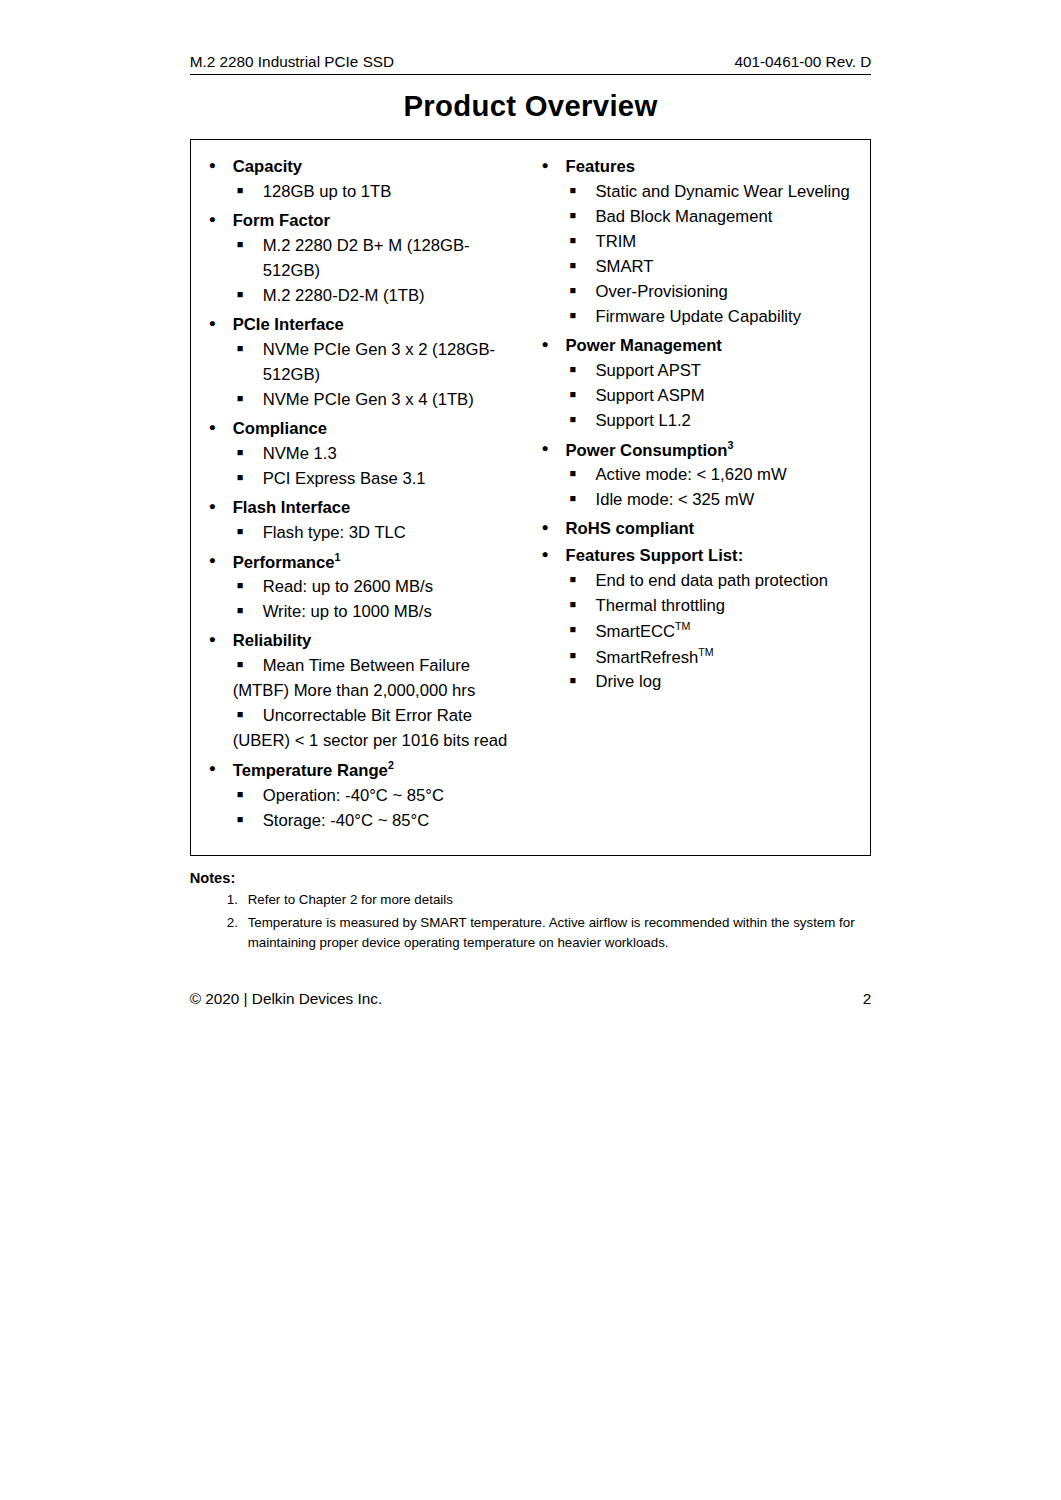M.2 2280 Industrial PCIe SSD 401-0461-00 Rev. D
Product Overview
Capacity
128GB up to 1TB
Form Factor
M.2 2280 D2 B+ M (128GB-512GB)
M.2 2280-D2-M (1TB)
PCIe Interface
NVMe PCIe Gen 3 x 2 (128GB-512GB)
NVMe PCIe Gen 3 x 4 (1TB)
Compliance
NVMe 1.3
PCI Express Base 3.1
Flash Interface
Flash type: 3D TLC
Performance1
Read: up to 2600 MB/s
Write: up to 1000 MB/s
Reliability
Mean Time Between Failure
(MTBF) More than 2,000,000 hrs
Uncorrectable Bit Error Rate
(UBER) < 1 sector per 1016 bits read
Temperature Range2
Operation: -40°C ~ 85°C
Storage: -40°C ~ 85°C
Features
Static and Dynamic Wear Leveling
Bad Block Management
TRIM
SMART
Over-Provisioning
Firmware Update Capability
Power Management
Support APST
Support ASPM
Support L1.2
Power Consumption3
Active mode: < 1,620 mW
Idle mode: < 325 mW
RoHS compliant
Features Support List:
End to end data path protection
Thermal throttling
SmartECCTM
SmartRefreshTM
Drive log
Notes:
Refer to Chapter 2 for more details
Temperature is measured by SMART temperature. Active airflow is recommended within the system for maintaining proper device operating temperature on heavier workloads.
© 2020 | Delkin Devices Inc. 2